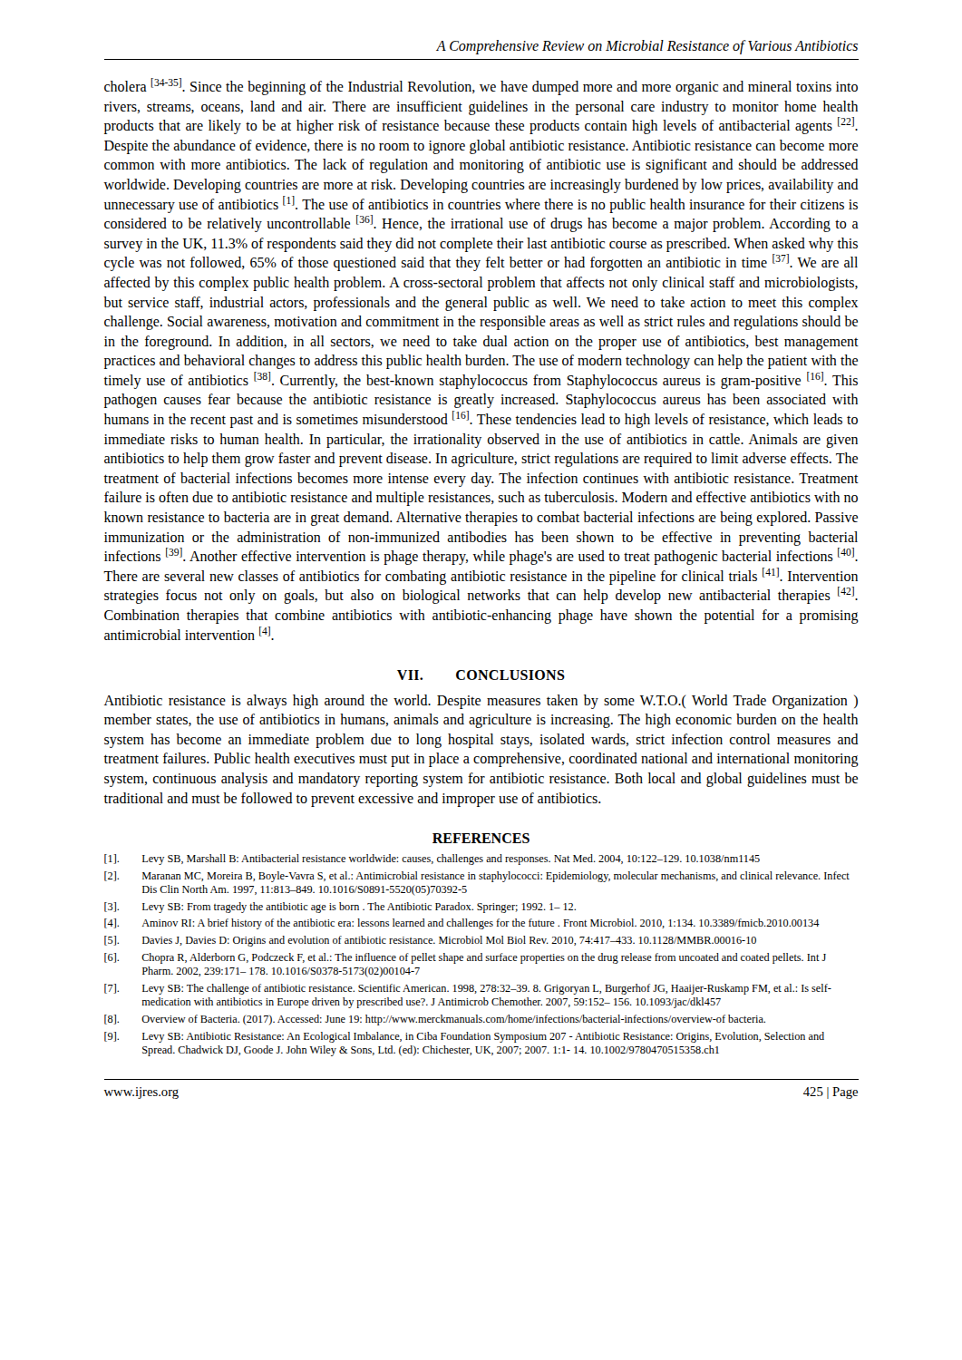A Comprehensive Review on Microbial Resistance of Various Antibiotics
cholera [34-35]. Since the beginning of the Industrial Revolution, we have dumped more and more organic and mineral toxins into rivers, streams, oceans, land and air. There are insufficient guidelines in the personal care industry to monitor home health products that are likely to be at higher risk of resistance because these products contain high levels of antibacterial agents [22]. Despite the abundance of evidence, there is no room to ignore global antibiotic resistance. Antibiotic resistance can become more common with more antibiotics. The lack of regulation and monitoring of antibiotic use is significant and should be addressed worldwide. Developing countries are more at risk. Developing countries are increasingly burdened by low prices, availability and unnecessary use of antibiotics [1]. The use of antibiotics in countries where there is no public health insurance for their citizens is considered to be relatively uncontrollable [36]. Hence, the irrational use of drugs has become a major problem. According to a survey in the UK, 11.3% of respondents said they did not complete their last antibiotic course as prescribed. When asked why this cycle was not followed, 65% of those questioned said that they felt better or had forgotten an antibiotic in time [37]. We are all affected by this complex public health problem. A cross-sectoral problem that affects not only clinical staff and microbiologists, but service staff, industrial actors, professionals and the general public as well. We need to take action to meet this complex challenge. Social awareness, motivation and commitment in the responsible areas as well as strict rules and regulations should be in the foreground. In addition, in all sectors, we need to take dual action on the proper use of antibiotics, best management practices and behavioral changes to address this public health burden. The use of modern technology can help the patient with the timely use of antibiotics [38]. Currently, the best-known staphylococcus from Staphylococcus aureus is gram-positive [16]. This pathogen causes fear because the antibiotic resistance is greatly increased. Staphylococcus aureus has been associated with humans in the recent past and is sometimes misunderstood [16]. These tendencies lead to high levels of resistance, which leads to immediate risks to human health. In particular, the irrationality observed in the use of antibiotics in cattle. Animals are given antibiotics to help them grow faster and prevent disease. In agriculture, strict regulations are required to limit adverse effects. The treatment of bacterial infections becomes more intense every day. The infection continues with antibiotic resistance. Treatment failure is often due to antibiotic resistance and multiple resistances, such as tuberculosis. Modern and effective antibiotics with no known resistance to bacteria are in great demand. Alternative therapies to combat bacterial infections are being explored. Passive immunization or the administration of non-immunized antibodies has been shown to be effective in preventing bacterial infections [39]. Another effective intervention is phage therapy, while phage's are used to treat pathogenic bacterial infections [40]. There are several new classes of antibiotics for combating antibiotic resistance in the pipeline for clinical trials [41]. Intervention strategies focus not only on goals, but also on biological networks that can help develop new antibacterial therapies [42]. Combination therapies that combine antibiotics with antibiotic-enhancing phage have shown the potential for a promising antimicrobial intervention [4].
VII. CONCLUSIONS
Antibiotic resistance is always high around the world. Despite measures taken by some W.T.O.( World Trade Organization ) member states, the use of antibiotics in humans, animals and agriculture is increasing. The high economic burden on the health system has become an immediate problem due to long hospital stays, isolated wards, strict infection control measures and treatment failures. Public health executives must put in place a comprehensive, coordinated national and international monitoring system, continuous analysis and mandatory reporting system for antibiotic resistance. Both local and global guidelines must be traditional and must be followed to prevent excessive and improper use of antibiotics.
REFERENCES
Levy SB, Marshall B: Antibacterial resistance worldwide: causes, challenges and responses. Nat Med. 2004, 10:122–129. 10.1038/nm1145
Maranan MC, Moreira B, Boyle-Vavra S, et al.: Antimicrobial resistance in staphylococci: Epidemiology, molecular mechanisms, and clinical relevance. Infect Dis Clin North Am. 1997, 11:813–849. 10.1016/S0891-5520(05)70392-5
Levy SB: From tragedy the antibiotic age is born . The Antibiotic Paradox. Springer; 1992. 1– 12.
Aminov RI: A brief history of the antibiotic era: lessons learned and challenges for the future . Front Microbiol. 2010, 1:134. 10.3389/fmicb.2010.00134
Davies J, Davies D: Origins and evolution of antibiotic resistance. Microbiol Mol Biol Rev. 2010, 74:417–433. 10.1128/MMBR.00016-10
Chopra R, Alderborn G, Podczeck F, et al.: The influence of pellet shape and surface properties on the drug release from uncoated and coated pellets. Int J Pharm. 2002, 239:171– 178. 10.1016/S0378-5173(02)00104-7
Levy SB: The challenge of antibiotic resistance. Scientific American. 1998, 278:32–39. 8. Grigoryan L, Burgerhof JG, Haaijer-Ruskamp FM, et al.: Is self-medication with antibiotics in Europe driven by prescribed use?. J Antimicrob Chemother. 2007, 59:152– 156. 10.1093/jac/dkl457
Overview of Bacteria. (2017). Accessed: June 19: http://www.merckmanuals.com/home/infections/bacterial-infections/overview-of bacteria.
Levy SB: Antibiotic Resistance: An Ecological Imbalance, in Ciba Foundation Symposium 207 - Antibiotic Resistance: Origins, Evolution, Selection and Spread. Chadwick DJ, Goode J. John Wiley & Sons, Ltd. (ed): Chichester, UK, 2007; 2007. 1:1- 14. 10.1002/9780470515358.ch1
www.ijres.org 425 | Page